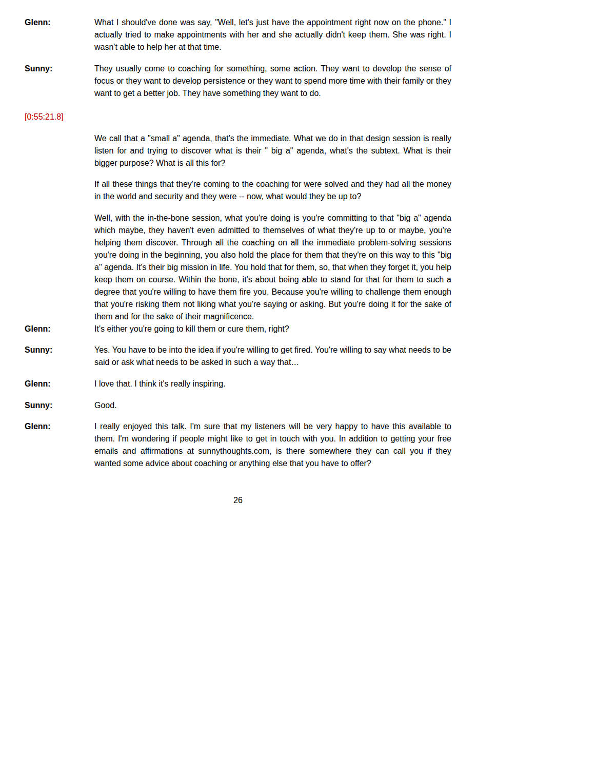Glenn:
What I should've done was say, "Well, let's just have the appointment right now on the phone." I actually tried to make appointments with her and she actually didn't keep them. She was right. I wasn't able to help her at that time.
Sunny:
They usually come to coaching for something, some action. They want to develop the sense of focus or they want to develop persistence or they want to spend more time with their family or they want to get a better job. They have something they want to do.
[0:55:21.8]
We call that a "small a" agenda, that's the immediate. What we do in that design session is really listen for and trying to discover what is their " big a" agenda, what's the subtext. What is their bigger purpose? What is all this for?
If all these things that they're coming to the coaching for were solved and they had all the money in the world and security and they were -- now, what would they be up to?
Well, with the in-the-bone session, what you're doing is you're committing to that "big a" agenda which maybe, they haven't even admitted to themselves of what they're up to or maybe, you're helping them discover. Through all the coaching on all the immediate problem-solving sessions you're doing in the beginning, you also hold the place for them that they're on this way to this "big a" agenda. It's their big mission in life. You hold that for them, so, that when they forget it, you help keep them on course. Within the bone, it's about being able to stand for that for them to such a degree that you're willing to have them fire you. Because you're willing to challenge them enough that you're risking them not liking what you're saying or asking. But you're doing it for the sake of them and for the sake of their magnificence.
Glenn:
It's either you're going to kill them or cure them, right?
Sunny:
Yes. You have to be into the idea if you're willing to get fired. You're willing to say what needs to be said or ask what needs to be asked in such a way that…
Glenn:
I love that. I think it's really inspiring.
Sunny:
Good.
Glenn:
I really enjoyed this talk. I'm sure that my listeners will be very happy to have this available to them. I'm wondering if people might like to get in touch with you. In addition to getting your free emails and affirmations at sunnythoughts.com, is there somewhere they can call you if they wanted some advice about coaching or anything else that you have to offer?
26